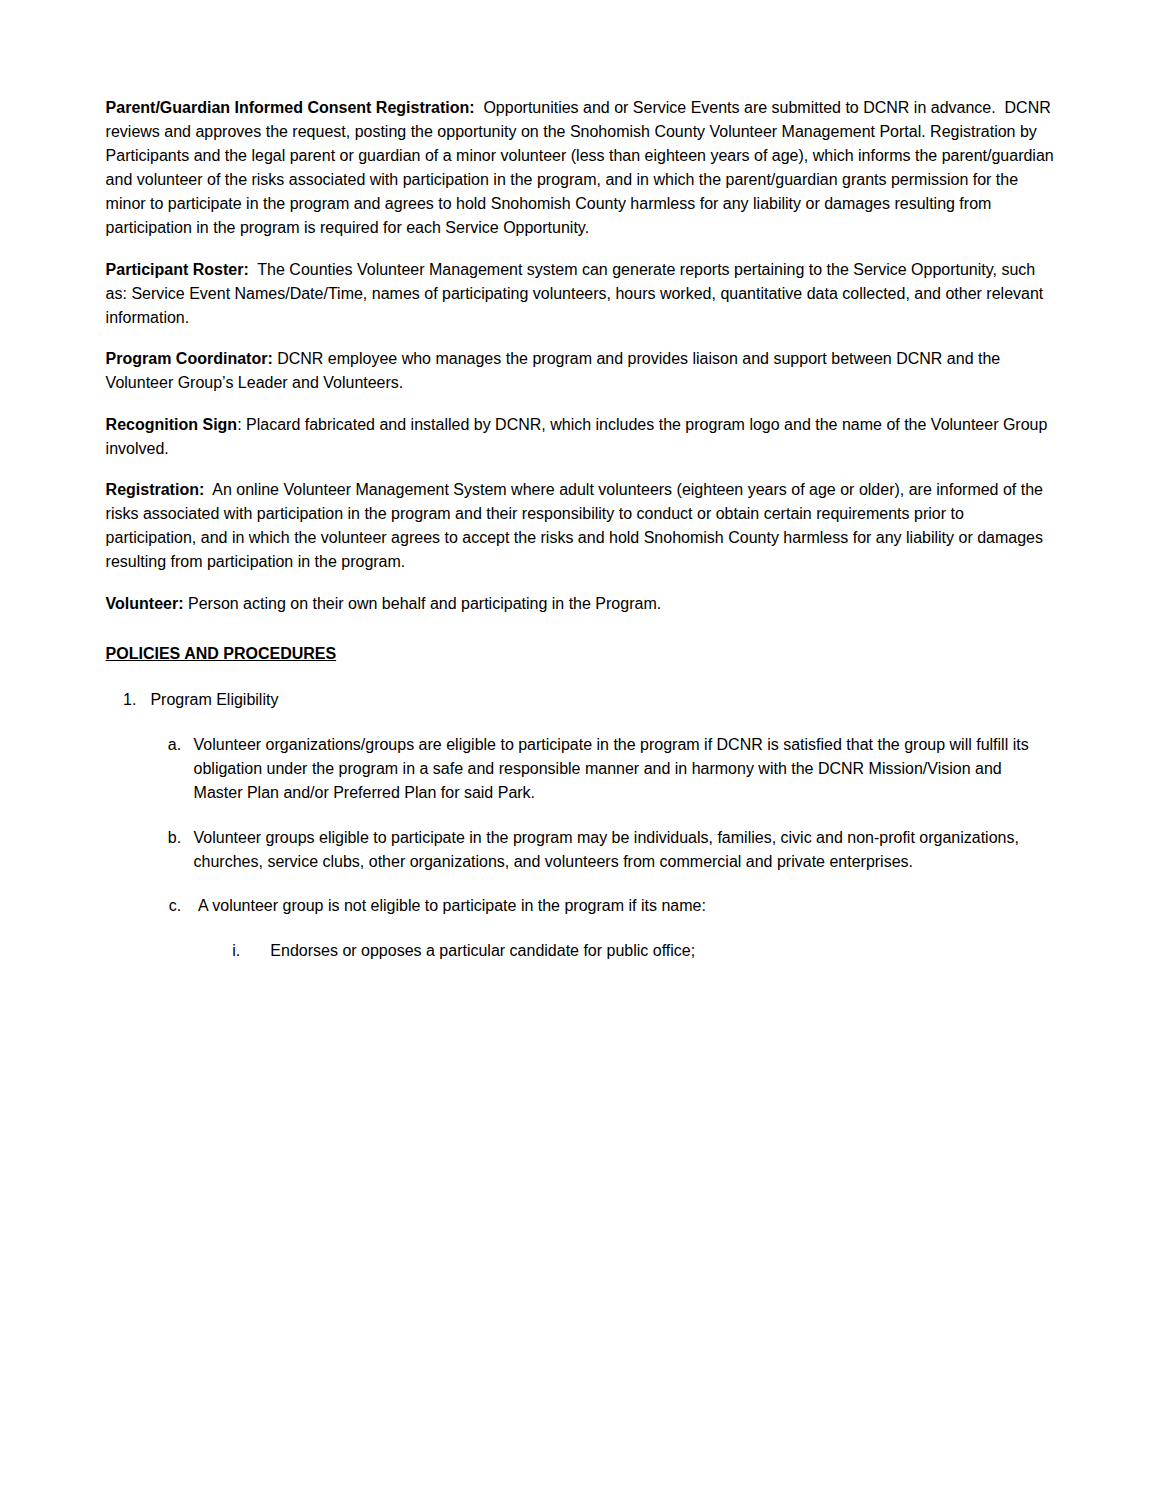Parent/Guardian Informed Consent Registration: Opportunities and or Service Events are submitted to DCNR in advance. DCNR reviews and approves the request, posting the opportunity on the Snohomish County Volunteer Management Portal. Registration by Participants and the legal parent or guardian of a minor volunteer (less than eighteen years of age), which informs the parent/guardian and volunteer of the risks associated with participation in the program, and in which the parent/guardian grants permission for the minor to participate in the program and agrees to hold Snohomish County harmless for any liability or damages resulting from participation in the program is required for each Service Opportunity.
Participant Roster: The Counties Volunteer Management system can generate reports pertaining to the Service Opportunity, such as: Service Event Names/Date/Time, names of participating volunteers, hours worked, quantitative data collected, and other relevant information.
Program Coordinator: DCNR employee who manages the program and provides liaison and support between DCNR and the Volunteer Group’s Leader and Volunteers.
Recognition Sign: Placard fabricated and installed by DCNR, which includes the program logo and the name of the Volunteer Group involved.
Registration: An online Volunteer Management System where adult volunteers (eighteen years of age or older), are informed of the risks associated with participation in the program and their responsibility to conduct or obtain certain requirements prior to participation, and in which the volunteer agrees to accept the risks and hold Snohomish County harmless for any liability or damages resulting from participation in the program.
Volunteer: Person acting on their own behalf and participating in the Program.
POLICIES AND PROCEDURES
Program Eligibility
Volunteer organizations/groups are eligible to participate in the program if DCNR is satisfied that the group will fulfill its obligation under the program in a safe and responsible manner and in harmony with the DCNR Mission/Vision and Master Plan and/or Preferred Plan for said Park.
Volunteer groups eligible to participate in the program may be individuals, families, civic and non-profit organizations, churches, service clubs, other organizations, and volunteers from commercial and private enterprises.
A volunteer group is not eligible to participate in the program if its name:
Endorses or opposes a particular candidate for public office;